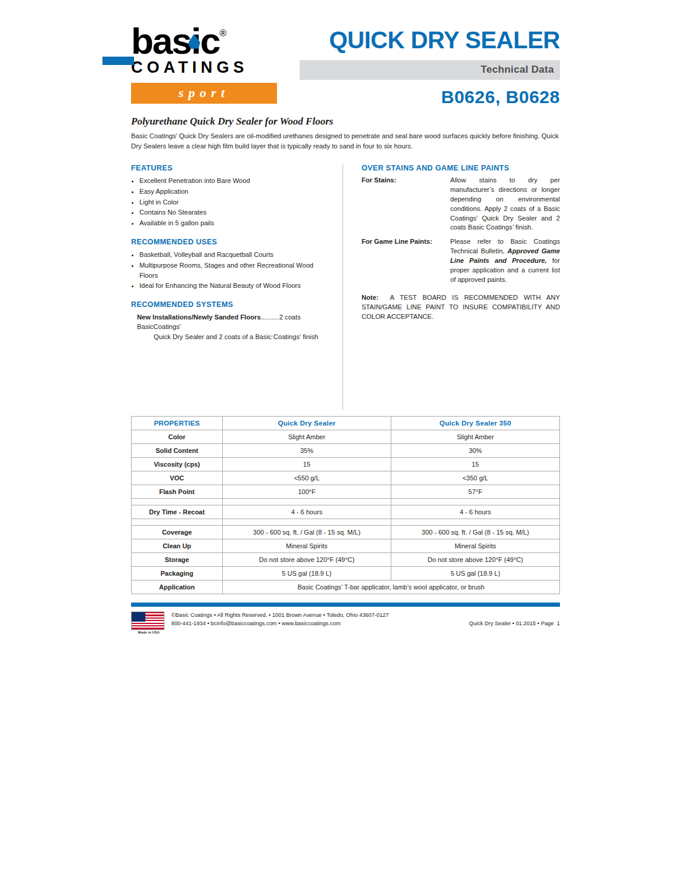basic®
COATINGS
sport
QUICK DRY SEALER
Technical Data
B0626, B0628
Polyurethane Quick Dry Sealer for Wood Floors
Basic Coatings’ Quick Dry Sealers are oil-modified urethanes designed to penetrate and seal bare wood surfaces quickly before finishing. Quick Dry Sealers leave a clear high film build layer that is typically ready to sand in four to six hours.
Features
Excellent Penetration into Bare Wood
Easy Application
Light in Color
Contains No Stearates
Available in 5 gallon pails
Recommended Uses
Basketball, Volleyball and Racquetball Courts
Multipurpose Rooms, Stages and other Recreational Wood Floors
Ideal for Enhancing the Natural Beauty of Wood Floors
Recommended Systems
New Installations/Newly Sanded Floors..........2 coats BasicCoatings’ Quick Dry Sealer and 2 coats of a Basic Coatings’ finish
Over Stains and Game Line Paints
For Stains:
Allow stains to dry per manufacturer’s directions or longer depending on environmental conditions. Apply 2 coats of a Basic Coatings’ Quick Dry Sealer and 2 coats Basic Coatings’ finish.
For Game Line Paints:
Please refer to Basic Coatings Technical Bulletin, Approved Game Line Paints and Procedure, for proper application and a current list of approved paints.
Note: A TEST BOARD IS RECOMMENDED WITH ANY STAIN/GAME LINE PAINT TO INSURE COMPATIBILITY AND COLOR ACCEPTANCE.
| PROPERTIES | Quick Dry Sealer | Quick Dry Sealer 350 |
| --- | --- | --- |
| Color | Slight Amber | Slight Amber |
| Solid Content | 35% | 30% |
| Viscosity (cps) | 15 | 15 |
| VOC | <550 g/L | <350 g/L |
| Flash Point | 100°F | 57°F |
| Dry Time - Recoat | 4 - 6 hours | 4 - 6 hours |
| Coverage | 300 - 600 sq. ft. / Gal (8 - 15 sq. M/L) | 300 - 600 sq. ft. / Gal (8 - 15 sq. M/L) |
| Clean Up | Mineral Spirits | Mineral Spirits |
| Storage | Do not store above 120°F (49°C) | Do not store above 120°F (49°C) |
| Packaging | 5 US gal (18.9 L) | 5 US gal (18.9 L) |
| Application | Basic Coatings’ T-bar applicator, lamb’s wool applicator, or brush |
Made in USA
©Basic Coatings • All Rights Reserved. • 1001 Brown Avenue • Toledo, Ohio 43607-0127
800-441-1934 • bcinfo@basiccoatings.com • www.basiccoatings.com
Quick Dry Sealer • 01.2015 • Page 1